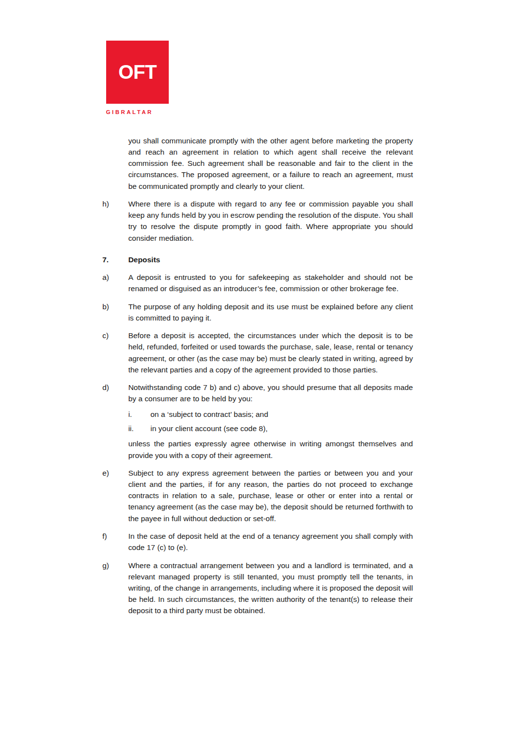OFT
GIBRALTAR
you shall communicate promptly with the other agent before marketing the property and reach an agreement in relation to which agent shall receive the relevant commission fee. Such agreement shall be reasonable and fair to the client in the circumstances. The proposed agreement, or a failure to reach an agreement, must be communicated promptly and clearly to your client.
h) Where there is a dispute with regard to any fee or commission payable you shall keep any funds held by you in escrow pending the resolution of the dispute. You shall try to resolve the dispute promptly in good faith. Where appropriate you should consider mediation.
7. Deposits
a) A deposit is entrusted to you for safekeeping as stakeholder and should not be renamed or disguised as an introducer’s fee, commission or other brokerage fee.
b) The purpose of any holding deposit and its use must be explained before any client is committed to paying it.
c) Before a deposit is accepted, the circumstances under which the deposit is to be held, refunded, forfeited or used towards the purchase, sale, lease, rental or tenancy agreement, or other (as the case may be) must be clearly stated in writing, agreed by the relevant parties and a copy of the agreement provided to those parties.
d) Notwithstanding code 7 b) and c) above, you should presume that all deposits made by a consumer are to be held by you:
i. on a ‘subject to contract’ basis; and
ii. in your client account (see code 8),
unless the parties expressly agree otherwise in writing amongst themselves and provide you with a copy of their agreement.
e) Subject to any express agreement between the parties or between you and your client and the parties, if for any reason, the parties do not proceed to exchange contracts in relation to a sale, purchase, lease or other or enter into a rental or tenancy agreement (as the case may be), the deposit should be returned forthwith to the payee in full without deduction or set-off.
f) In the case of deposit held at the end of a tenancy agreement you shall comply with code 17 (c) to (e).
g) Where a contractual arrangement between you and a landlord is terminated, and a relevant managed property is still tenanted, you must promptly tell the tenants, in writing, of the change in arrangements, including where it is proposed the deposit will be held. In such circumstances, the written authority of the tenant(s) to release their deposit to a third party must be obtained.